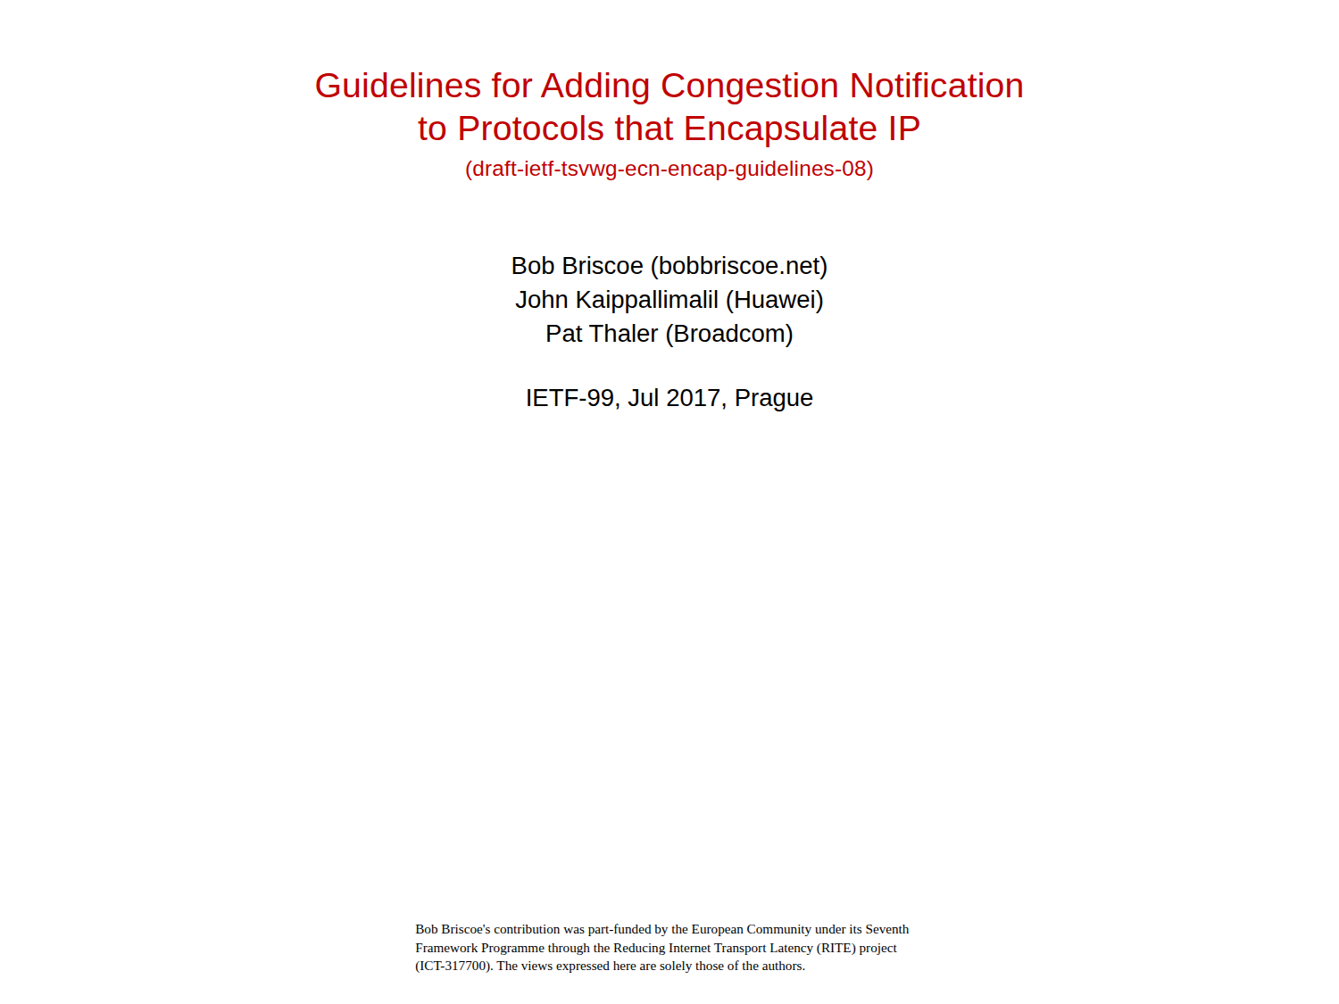Guidelines for Adding Congestion Notification
to Protocols that Encapsulate IP (draft-ietf-tsvwg-ecn-encap-guidelines-08)
Bob Briscoe (bobbriscoe.net)
John Kaippallimalil (Huawei)
Pat Thaler (Broadcom)
IETF-99, Jul 2017, Prague
Bob Briscoe's contribution was part-funded by the European Community under its Seventh Framework Programme through the Reducing Internet Transport Latency (RITE) project (ICT-317700). The views expressed here are solely those of the authors.